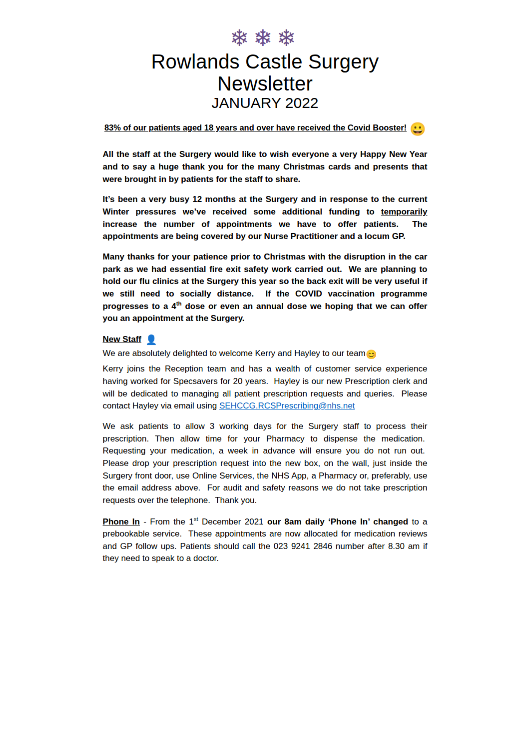❄❄❄
Rowlands Castle Surgery Newsletter
JANUARY 2022
83% of our patients aged 18 years and over have received the Covid Booster!😀
All the staff at the Surgery would like to wish everyone a very Happy New Year and to say a huge thank you for the many Christmas cards and presents that were brought in by patients for the staff to share.
It’s been a very busy 12 months at the Surgery and in response to the current Winter pressures we’ve received some additional funding to temporarily increase the number of appointments we have to offer patients. The appointments are being covered by our Nurse Practitioner and a locum GP.
Many thanks for your patience prior to Christmas with the disruption in the car park as we had essential fire exit safety work carried out. We are planning to hold our flu clinics at the Surgery this year so the back exit will be very useful if we still need to socially distance. If the COVID vaccination programme progresses to a 4th dose or even an annual dose we hoping that we can offer you an appointment at the Surgery.
New Staff👤
We are absolutely delighted to welcome Kerry and Hayley to our team😊
Kerry joins the Reception team and has a wealth of customer service experience having worked for Specsavers for 20 years. Hayley is our new Prescription clerk and will be dedicated to managing all patient prescription requests and queries. Please contact Hayley via email using SEHCCG.RCSPrescribing@nhs.net
We ask patients to allow 3 working days for the Surgery staff to process their prescription. Then allow time for your Pharmacy to dispense the medication. Requesting your medication, a week in advance will ensure you do not run out. Please drop your prescription request into the new box, on the wall, just inside the Surgery front door, use Online Services, the NHS App, a Pharmacy or, preferably, use the email address above. For audit and safety reasons we do not take prescription requests over the telephone. Thank you.
Phone In - From the 1st December 2021 our 8am daily ‘Phone In’ changed to a prebookable service. These appointments are now allocated for medication reviews and GP follow ups. Patients should call the 023 9241 2846 number after 8.30 am if they need to speak to a doctor.